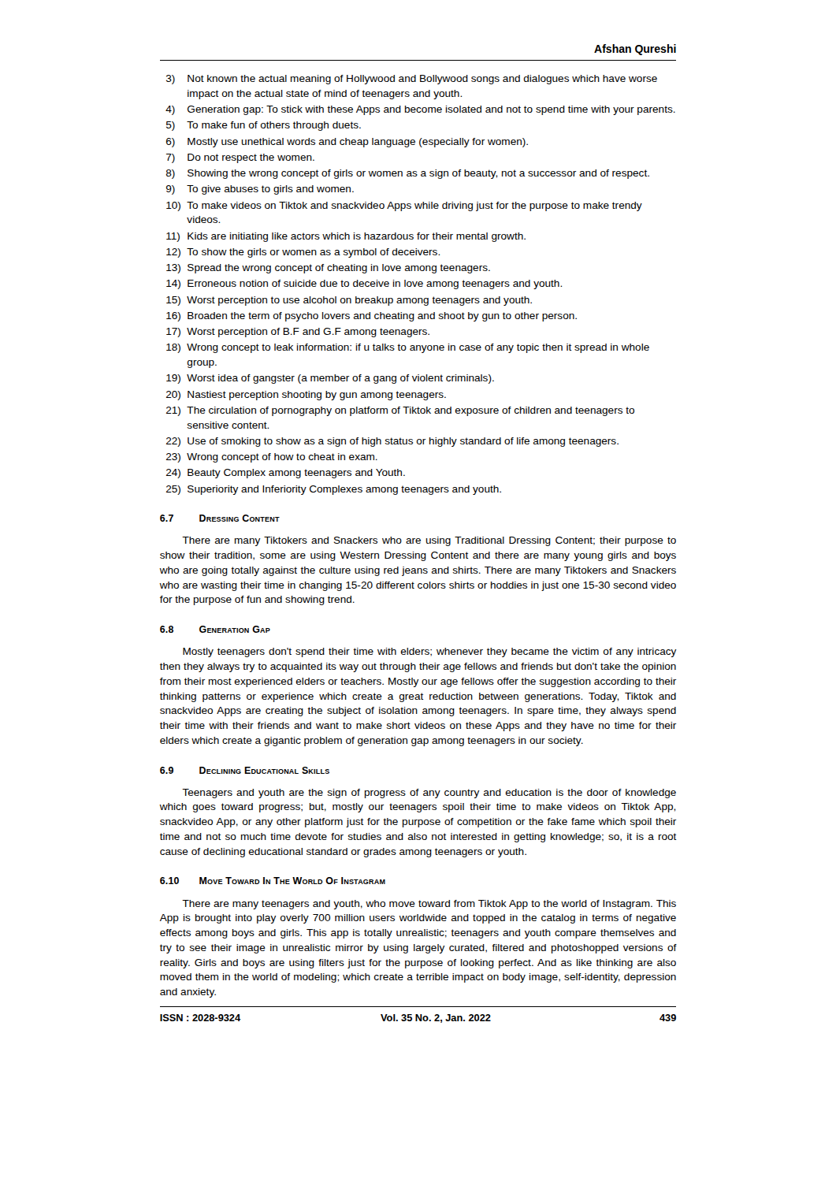Afshan Qureshi
3) Not known the actual meaning of Hollywood and Bollywood songs and dialogues which have worse impact on the actual state of mind of teenagers and youth.
4) Generation gap: To stick with these Apps and become isolated and not to spend time with your parents.
5) To make fun of others through duets.
6) Mostly use unethical words and cheap language (especially for women).
7) Do not respect the women.
8) Showing the wrong concept of girls or women as a sign of beauty, not a successor and of respect.
9) To give abuses to girls and women.
10) To make videos on Tiktok and snackvideo Apps while driving just for the purpose to make trendy videos.
11) Kids are initiating like actors which is hazardous for their mental growth.
12) To show the girls or women as a symbol of deceivers.
13) Spread the wrong concept of cheating in love among teenagers.
14) Erroneous notion of suicide due to deceive in love among teenagers and youth.
15) Worst perception to use alcohol on breakup among teenagers and youth.
16) Broaden the term of psycho lovers and cheating and shoot by gun to other person.
17) Worst perception of B.F and G.F among teenagers.
18) Wrong concept to leak information: if u talks to anyone in case of any topic then it spread in whole group.
19) Worst idea of gangster (a member of a gang of violent criminals).
20) Nastiest perception shooting by gun among teenagers.
21) The circulation of pornography on platform of Tiktok and exposure of children and teenagers to sensitive content.
22) Use of smoking to show as a sign of high status or highly standard of life among teenagers.
23) Wrong concept of how to cheat in exam.
24) Beauty Complex among teenagers and Youth.
25) Superiority and Inferiority Complexes among teenagers and youth.
6.7 Dressing Content
There are many Tiktokers and Snackers who are using Traditional Dressing Content; their purpose to show their tradition, some are using Western Dressing Content and there are many young girls and boys who are going totally against the culture using red jeans and shirts. There are many Tiktokers and Snackers who are wasting their time in changing 15-20 different colors shirts or hoddies in just one 15-30 second video for the purpose of fun and showing trend.
6.8 Generation Gap
Mostly teenagers don't spend their time with elders; whenever they became the victim of any intricacy then they always try to acquainted its way out through their age fellows and friends but don't take the opinion from their most experienced elders or teachers. Mostly our age fellows offer the suggestion according to their thinking patterns or experience which create a great reduction between generations. Today, Tiktok and snackvideo Apps are creating the subject of isolation among teenagers. In spare time, they always spend their time with their friends and want to make short videos on these Apps and they have no time for their elders which create a gigantic problem of generation gap among teenagers in our society.
6.9 Declining Educational Skills
Teenagers and youth are the sign of progress of any country and education is the door of knowledge which goes toward progress; but, mostly our teenagers spoil their time to make videos on Tiktok App, snackvideo App, or any other platform just for the purpose of competition or the fake fame which spoil their time and not so much time devote for studies and also not interested in getting knowledge; so, it is a root cause of declining educational standard or grades among teenagers or youth.
6.10 Move Toward In The World Of Instagram
There are many teenagers and youth, who move toward from Tiktok App to the world of Instagram. This App is brought into play overly 700 million users worldwide and topped in the catalog in terms of negative effects among boys and girls. This app is totally unrealistic; teenagers and youth compare themselves and try to see their image in unrealistic mirror by using largely curated, filtered and photoshopped versions of reality. Girls and boys are using filters just for the purpose of looking perfect. And as like thinking are also moved them in the world of modeling; which create a terrible impact on body image, self-identity, depression and anxiety.
ISSN : 2028-9324
Vol. 35 No. 2, Jan. 2022
439